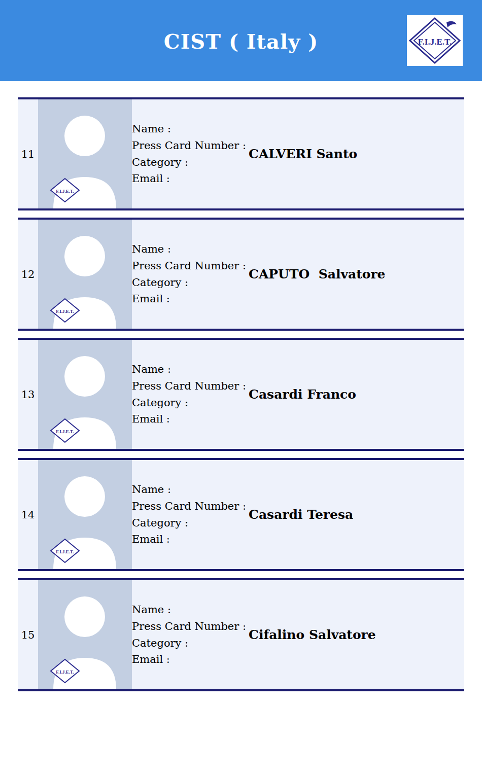CIST ( Italy )
F.I.J.E.T.
| 11 | F.I.J.E.T. | Name : Press Card Number : Category : Email : | CALVERI Santo |
| 12 | F.I.J.E.T. | Name : Press Card Number : Category : Email : | CAPUTO Salvatore |
| 13 | F.I.J.E.T. | Name : Press Card Number : Category : Email : | Casardi Franco |
| 14 | F.I.J.E.T. | Name : Press Card Number : Category : Email : | Casardi Teresa |
| 15 | F.I.J.E.T. | Name : Press Card Number : Category : Email : | Cifalino Salvatore |